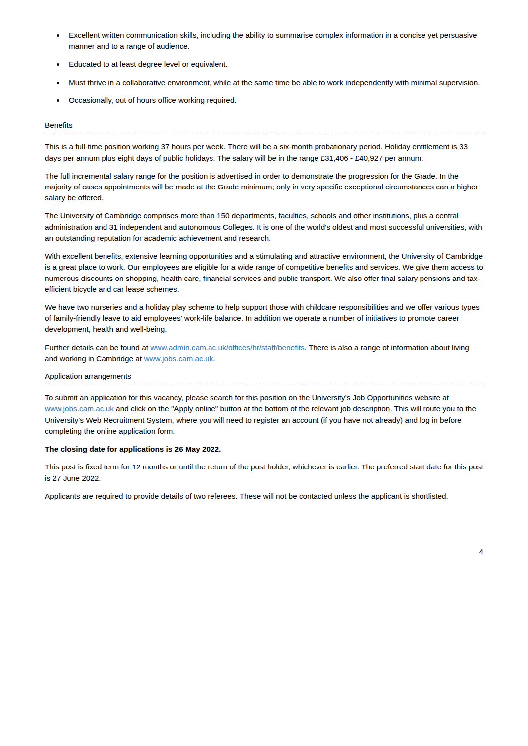Excellent written communication skills, including the ability to summarise complex information in a concise yet persuasive manner and to a range of audience.
Educated to at least degree level or equivalent.
Must thrive in a collaborative environment, while at the same time be able to work independently with minimal supervision.
Occasionally, out of hours office working required.
Benefits
This is a full-time position working 37 hours per week. There will be a six-month probationary period. Holiday entitlement is 33 days per annum plus eight days of public holidays. The salary will be in the range £31,406 - £40,927 per annum.
The full incremental salary range for the position is advertised in order to demonstrate the progression for the Grade. In the majority of cases appointments will be made at the Grade minimum; only in very specific exceptional circumstances can a higher salary be offered.
The University of Cambridge comprises more than 150 departments, faculties, schools and other institutions, plus a central administration and 31 independent and autonomous Colleges. It is one of the world's oldest and most successful universities, with an outstanding reputation for academic achievement and research.
With excellent benefits, extensive learning opportunities and a stimulating and attractive environment, the University of Cambridge is a great place to work. Our employees are eligible for a wide range of competitive benefits and services. We give them access to numerous discounts on shopping, health care, financial services and public transport. We also offer final salary pensions and tax-efficient bicycle and car lease schemes.
We have two nurseries and a holiday play scheme to help support those with childcare responsibilities and we offer various types of family-friendly leave to aid employees' work-life balance. In addition we operate a number of initiatives to promote career development, health and well-being.
Further details can be found at www.admin.cam.ac.uk/offices/hr/staff/benefits. There is also a range of information about living and working in Cambridge at www.jobs.cam.ac.uk.
Application arrangements
To submit an application for this vacancy, please search for this position on the University's Job Opportunities website at www.jobs.cam.ac.uk and click on the "Apply online" button at the bottom of the relevant job description. This will route you to the University's Web Recruitment System, where you will need to register an account (if you have not already) and log in before completing the online application form.
The closing date for applications is 26 May 2022.
This post is fixed term for 12 months or until the return of the post holder, whichever is earlier. The preferred start date for this post is 27 June 2022.
Applicants are required to provide details of two referees. These will not be contacted unless the applicant is shortlisted.
4